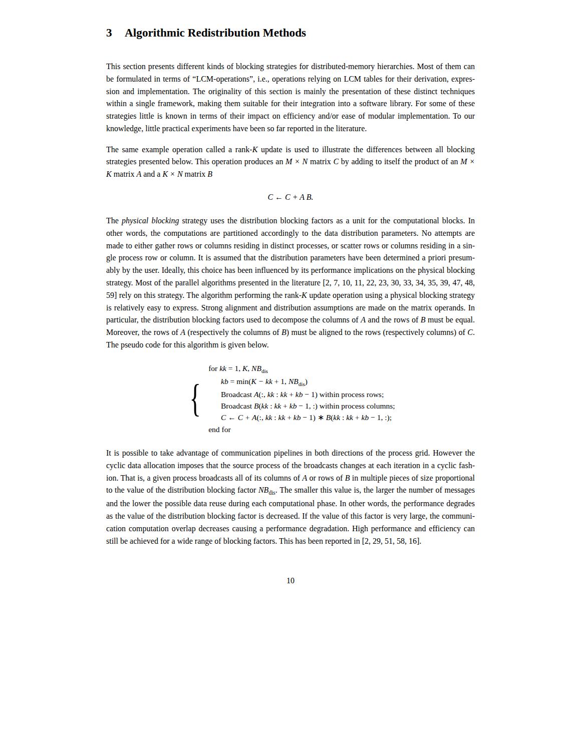3 Algorithmic Redistribution Methods
This section presents different kinds of blocking strategies for distributed-memory hierarchies. Most of them can be formulated in terms of “LCM-operations”, i.e., operations relying on LCM tables for their derivation, expression and implementation. The originality of this section is mainly the presentation of these distinct techniques within a single framework, making them suitable for their integration into a software library. For some of these strategies little is known in terms of their impact on efficiency and/or ease of modular implementation. To our knowledge, little practical experiments have been so far reported in the literature.
The same example operation called a rank-K update is used to illustrate the differences between all blocking strategies presented below. This operation produces an M × N matrix C by adding to itself the product of an M × K matrix A and a K × N matrix B
C ← C + A B.
The physical blocking strategy uses the distribution blocking factors as a unit for the computational blocks. In other words, the computations are partitioned accordingly to the data distribution parameters. No attempts are made to either gather rows or columns residing in distinct processes, or scatter rows or columns residing in a single process row or column. It is assumed that the distribution parameters have been determined a priori presumably by the user. Ideally, this choice has been influenced by its performance implications on the physical blocking strategy. Most of the parallel algorithms presented in the literature [2, 7, 10, 11, 22, 23, 30, 33, 34, 35, 39, 47, 48, 59] rely on this strategy. The algorithm performing the rank-K update operation using a physical blocking strategy is relatively easy to express. Strong alignment and distribution assumptions are made on the matrix operands. In particular, the distribution blocking factors used to decompose the columns of A and the rows of B must be equal. Moreover, the rows of A (respectively the columns of B) must be aligned to the rows (respectively columns) of C. The pseudo code for this algorithm is given below.
{
for kk = 1, K, NBdis
kb = min(K − kk + 1, NBdis)
Broadcast A(:, kk : kk + kb − 1) within process rows;
Broadcast B(kk : kk + kb − 1, :) within process columns;
C ← C + A(:, kk : kk + kb − 1) ∗ B(kk : kk + kb − 1, :);
end for
It is possible to take advantage of communication pipelines in both directions of the process grid. However the cyclic data allocation imposes that the source process of the broadcasts changes at each iteration in a cyclic fashion. That is, a given process broadcasts all of its columns of A or rows of B in multiple pieces of size proportional to the value of the distribution blocking factor NBdis. The smaller this value is, the larger the number of messages and the lower the possible data reuse during each computational phase. In other words, the performance degrades as the value of the distribution blocking factor is decreased. If the value of this factor is very large, the communication computation overlap decreases causing a performance degradation. High performance and efficiency can still be achieved for a wide range of blocking factors. This has been reported in [2, 29, 51, 58, 16].
10